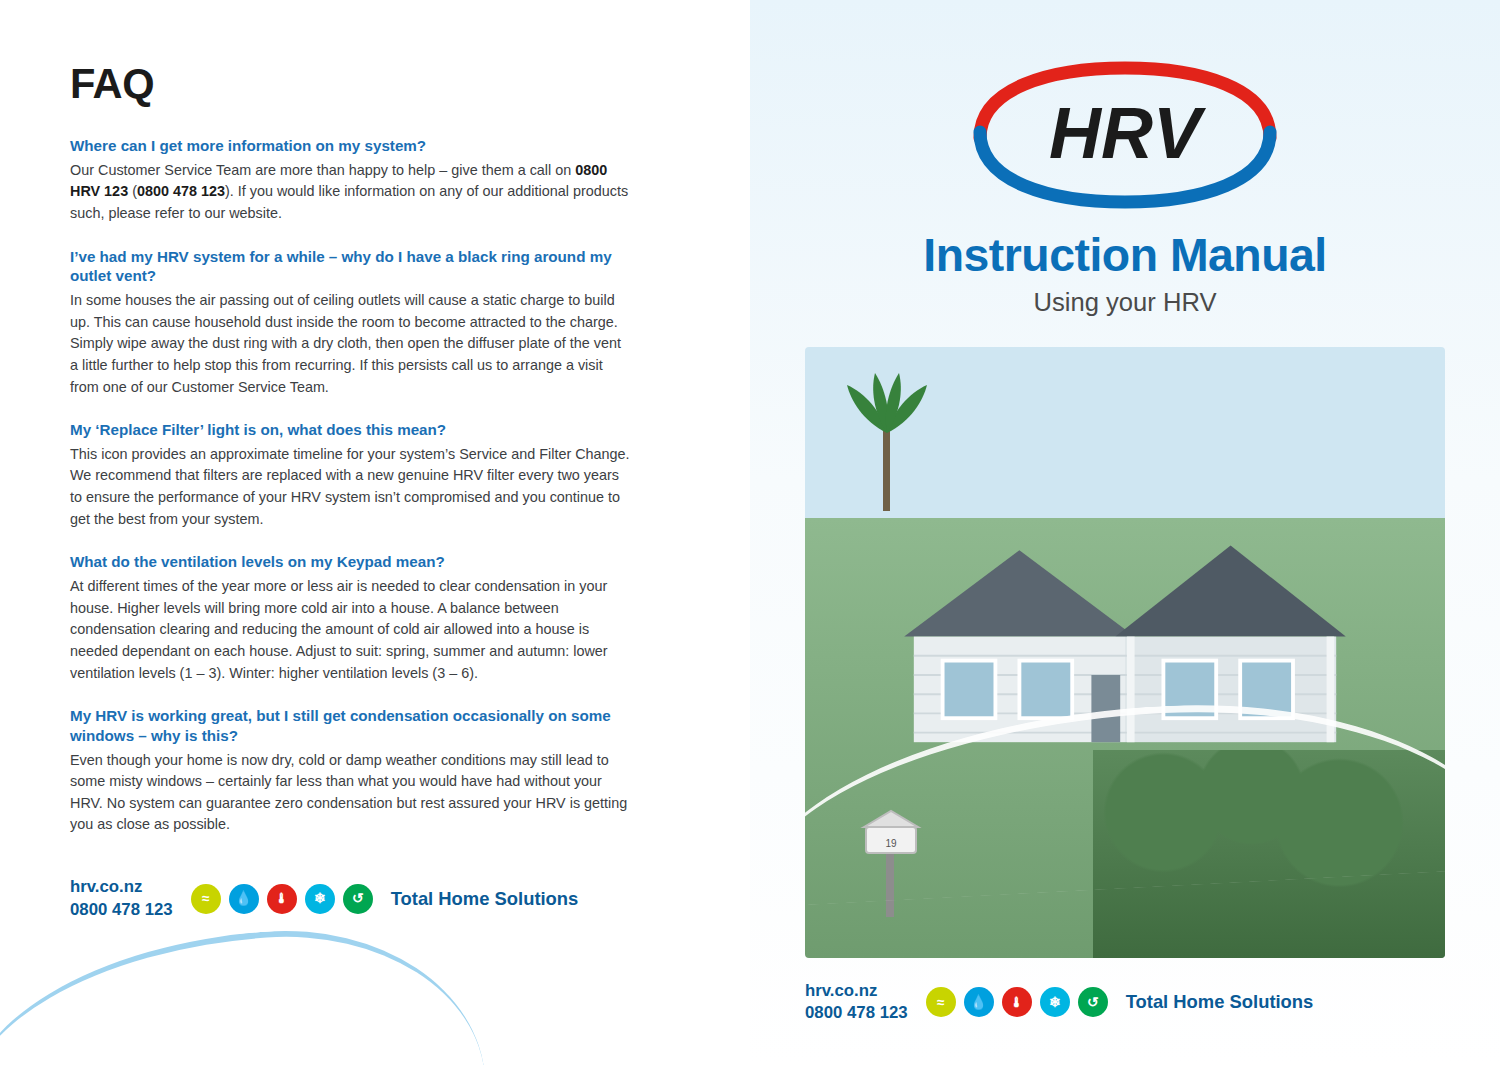FAQ
Where can I get more information on my system?
Our Customer Service Team are more than happy to help – give them a call on 0800 HRV 123 (0800 478 123). If you would like information on any of our additional products such, please refer to our website.
I’ve had my HRV system for a while – why do I have a black ring around my outlet vent?
In some houses the air passing out of ceiling outlets will cause a static charge to build up. This can cause household dust inside the room to become attracted to the charge. Simply wipe away the dust ring with a dry cloth, then open the diffuser plate of the vent a little further to help stop this from recurring. If this persists call us to arrange a visit from one of our Customer Service Team.
My ‘Replace Filter’ light is on, what does this mean?
This icon provides an approximate timeline for your system’s Service and Filter Change. We recommend that filters are replaced with a new genuine HRV filter every two years to ensure the performance of your HRV system isn’t compromised and you continue to get the best from your system.
What do the ventilation levels on my Keypad mean?
At different times of the year more or less air is needed to clear condensation in your house. Higher levels will bring more cold air into a house. A balance between condensation clearing and reducing the amount of cold air allowed into a house is needed dependant on each house. Adjust to suit: spring, summer and autumn: lower ventilation levels (1 – 3). Winter: higher ventilation levels (3 – 6).
My HRV is working great, but I still get condensation occasionally on some windows – why is this?
Even though your home is now dry, cold or damp weather conditions may still lead to some misty windows – certainly far less than what you would have had without your HRV. No system can guarantee zero condensation but rest assured your HRV is getting you as close as possible.
hrv.co.nz 0800 478 123
≈ 💧 🌡 ❄ ↺
Total Home Solutions
HRV
Instruction Manual
Using your HRV
19
hrv.co.nz 0800 478 123
≈ 💧 🌡 ❄ ↺
Total Home Solutions